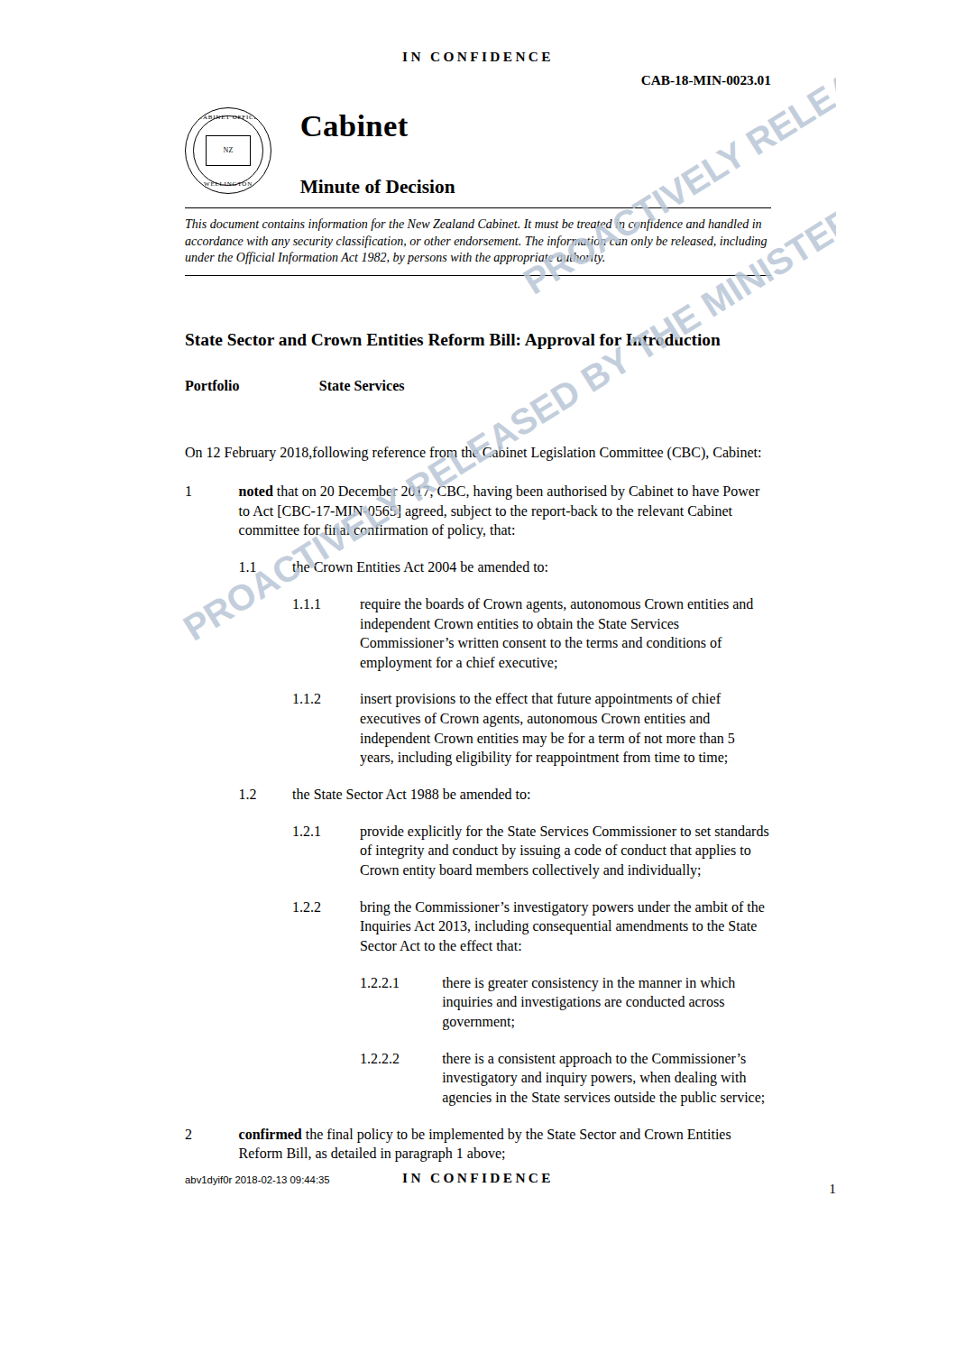IN CONFIDENCE
CAB-18-MIN-0023.01
CABINET OFFICE
NZ
WELLINGTON
Cabinet
Minute of Decision
This document contains information for the New Zealand Cabinet. It must be treated in confidence and handled in accordance with any security classification, or other endorsement. The information can only be released, including under the Official Information Act 1982, by persons with the appropriate authority.
State Sector and Crown Entities Reform Bill: Approval for Introduction
Portfolio
State Services
On 12 February 2018,following reference from the Cabinet Legislation Committee (CBC), Cabinet:
1
noted that on 20 December 2017, CBC, having been authorised by Cabinet to have Power to Act [CBC-17-MIN-0565] agreed, subject to the report-back to the relevant Cabinet committee for final confirmation of policy, that:
1.1
the Crown Entities Act 2004 be amended to:
1.1.1
require the boards of Crown agents, autonomous Crown entities and independent Crown entities to obtain the State Services Commissioner’s written consent to the terms and conditions of employment for a chief executive;
1.1.2
insert provisions to the effect that future appointments of chief executives of Crown agents, autonomous Crown entities and independent Crown entities may be for a term of not more than 5 years, including eligibility for reappointment from time to time;
1.2
the State Sector Act 1988 be amended to:
1.2.1
provide explicitly for the State Services Commissioner to set standards of integrity and conduct by issuing a code of conduct that applies to Crown entity board members collectively and individually;
1.2.2
bring the Commissioner’s investigatory powers under the ambit of the Inquiries Act 2013, including consequential amendments to the State Sector Act to the effect that:
1.2.2.1
there is greater consistency in the manner in which inquiries and investigations are conducted across government;
1.2.2.2
there is a consistent approach to the Commissioner’s investigatory and inquiry powers, when dealing with agencies in the State services outside the public service;
2
confirmed the final policy to be implemented by the State Sector and Crown Entities Reform Bill, as detailed in paragraph 1 above;
PROACTIVELY RELEASED BY THE MINISTER OF STATE SERVICES
PROACTIVELY RELEASED BY THE MINISTER OF STATE SERVICES
1
abv1dyif0r 2018-02-13 09:44:35
IN CONFIDENCE